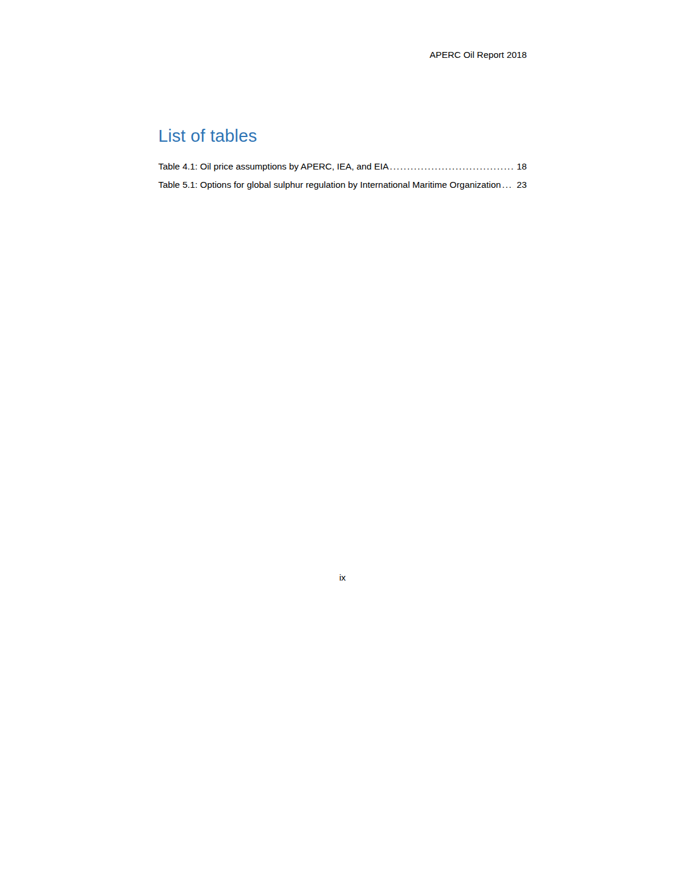APERC Oil Report 2018
List of tables
Table 4.1: Oil price assumptions by APERC, IEA, and EIA .................................................................................. 18
Table 5.1: Options for global sulphur regulation by International Maritime Organization ....................... 23
ix